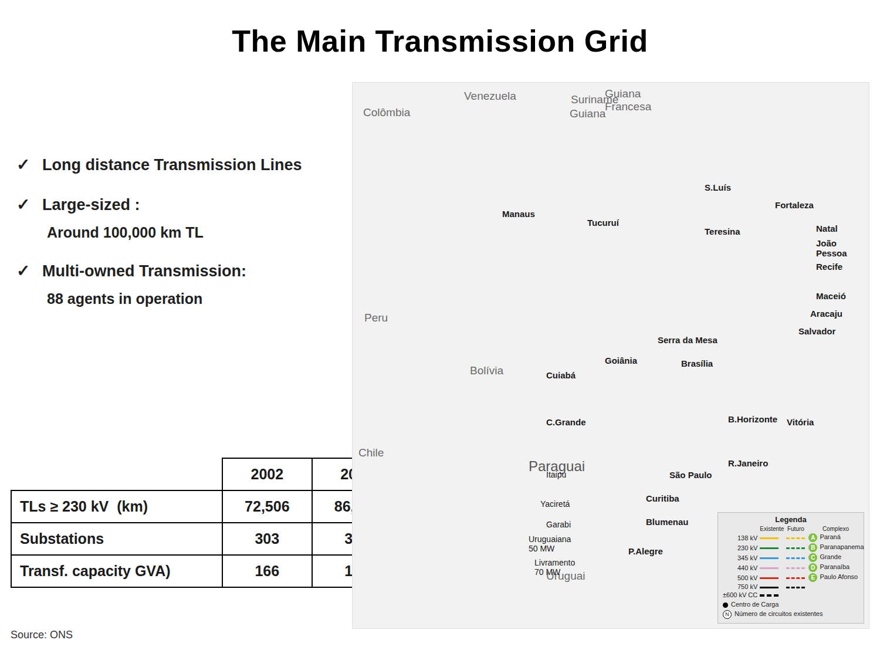The Main Transmission Grid
Long distance Transmission Lines
Large-sized : Around 100,000 km TL
Multi-owned Transmission: 88 agents in operation
| | 2002 | 2006 | 2010 |
| --- | --- | --- | --- |
| TLs ≥ 230 kV (km) | 72,506 | 86,229 | 100,258 |
| Substations | 303 | 367 | 398 |
| Transf. capacity GVA) | 166 | 197 | 228 |
Source: ONS
Colômbia Venezuela Guiana Suriname Guiana
Francesa Peru Bolívia Chile Paraguai Uruguai Manaus Tucuruí S.Luís Fortaleza Teresina Natal João
Pessoa Recife Maceió Aracaju Salvador Serra da Mesa Goiânia Brasília Cuiabá B.Horizonte Vitória C.Grande R.Janeiro São Paulo Curitiba Blumenau P.Alegre Itaipu Yaciretá Garabi Uruguaiana
50 MW Livramento
70 MW
Legenda
| | Existente | Futuro | Complexo |
| 138 kV | | | A Paraná |
| 230 kV | | | B Paranapanema |
| 345 kV | | | C Grande |
| 440 kV | | | D Paranaíba |
| 500 kV | | | E Paulo Afonso |
| 750 kV | | | |
| ±600 kV CC | | | |
| Centro de Carga |
| N Número de circuitos existentes |